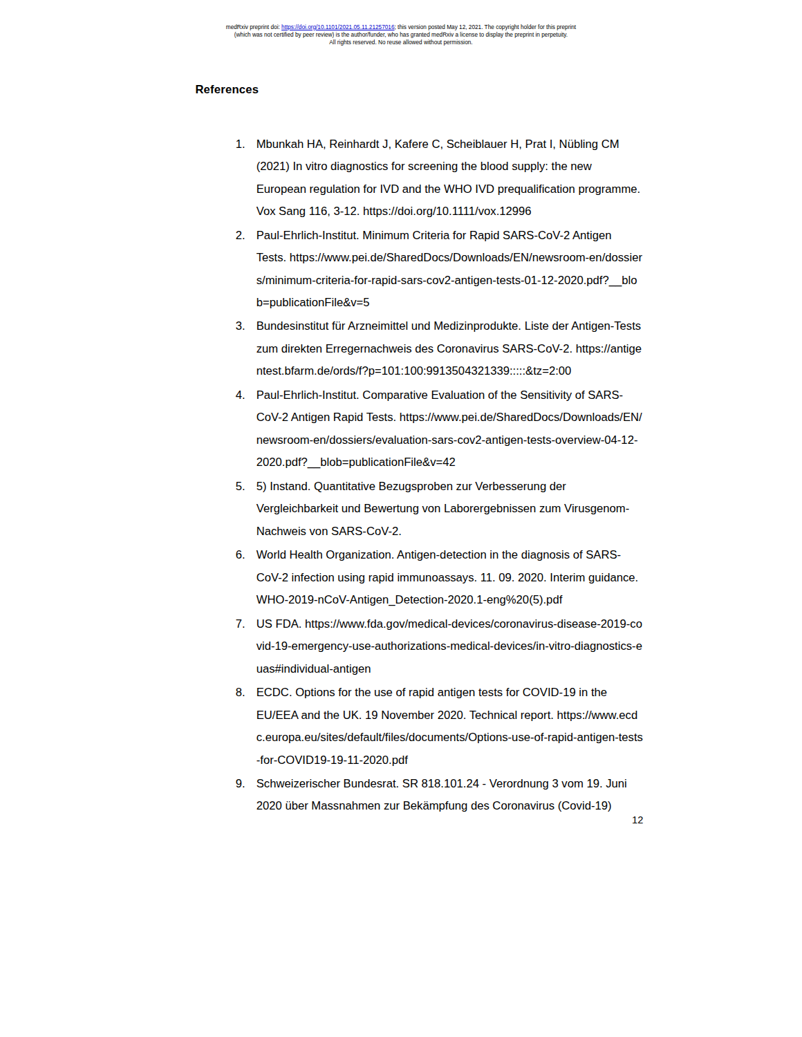medRxiv preprint doi: https://doi.org/10.1101/2021.05.11.21257016; this version posted May 12, 2021. The copyright holder for this preprint
(which was not certified by peer review) is the author/funder, who has granted medRxiv a license to display the preprint in perpetuity.
All rights reserved. No reuse allowed without permission.
References
Mbunkah HA, Reinhardt J, Kafere C, Scheiblauer H, Prat I, Nübling CM (2021) In vitro diagnostics for screening the blood supply: the new European regulation for IVD and the WHO IVD prequalification programme. Vox Sang 116, 3-12. https://doi.org/10.1111/vox.12996
Paul-Ehrlich-Institut. Minimum Criteria for Rapid SARS-CoV-2 Antigen Tests. https://www.pei.de/SharedDocs/Downloads/EN/newsroom-en/dossiers/minimum-criteria-for-rapid-sars-cov2-antigen-tests-01-12-2020.pdf?__blob=publicationFile&v=5
Bundesinstitut für Arzneimittel und Medizinprodukte. Liste der Antigen-Tests zum direkten Erregernachweis des Coronavirus SARS-CoV-2. https://antigentest.bfarm.de/ords/f?p=101:100:9913504321339:::::&tz=2:00
Paul-Ehrlich-Institut. Comparative Evaluation of the Sensitivity of SARS-CoV-2 Antigen Rapid Tests. https://www.pei.de/SharedDocs/Downloads/EN/newsroom-en/dossiers/evaluation-sars-cov2-antigen-tests-overview-04-12-2020.pdf?__blob=publicationFile&v=42
5) Instand. Quantitative Bezugsproben zur Verbesserung der Vergleichbarkeit und Bewertung von Laborergebnissen zum Virusgenom-Nachweis von SARS-CoV-2.
World Health Organization. Antigen-detection in the diagnosis of SARS-CoV-2 infection using rapid immunoassays. 11. 09. 2020. Interim guidance. WHO-2019-nCoV-Antigen_Detection-2020.1-eng%20(5).pdf
US FDA. https://www.fda.gov/medical-devices/coronavirus-disease-2019-covid-19-emergency-use-authorizations-medical-devices/in-vitro-diagnostics-euas#individual-antigen
ECDC. Options for the use of rapid antigen tests for COVID-19 in the EU/EEA and the UK. 19 November 2020. Technical report. https://www.ecdc.europa.eu/sites/default/files/documents/Options-use-of-rapid-antigen-tests-for-COVID19-19-11-2020.pdf
Schweizerischer Bundesrat. SR 818.101.24 - Verordnung 3 vom 19. Juni 2020 über Massnahmen zur Bekämpfung des Coronavirus (Covid-19)
12